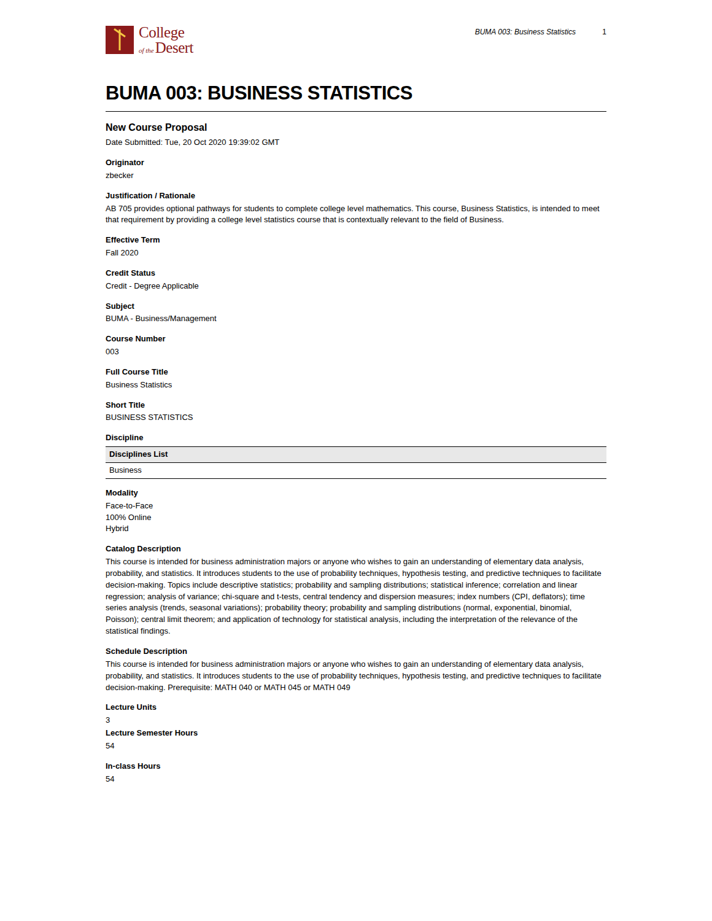College
of the Desert
BUMA 003: Business Statistics 1
BUMA 003: BUSINESS STATISTICS
New Course Proposal
Date Submitted: Tue, 20 Oct 2020 19:39:02 GMT
Originator
zbecker
Justification / Rationale
AB 705 provides optional pathways for students to complete college level mathematics. This course, Business Statistics, is intended to meet that requirement by providing a college level statistics course that is contextually relevant to the field of Business.
Effective Term
Fall 2020
Credit Status
Credit - Degree Applicable
Subject
BUMA - Business/Management
Course Number
003
Full Course Title
Business Statistics
Short Title
BUSINESS STATISTICS
Discipline
| Disciplines List |
| --- |
| Business |
Modality
Face-to-Face
100% Online
Hybrid
Catalog Description
This course is intended for business administration majors or anyone who wishes to gain an understanding of elementary data analysis, probability, and statistics. It introduces students to the use of probability techniques, hypothesis testing, and predictive techniques to facilitate decision-making. Topics include descriptive statistics; probability and sampling distributions; statistical inference; correlation and linear regression; analysis of variance; chi-square and t-tests, central tendency and dispersion measures; index numbers (CPI, deflators); time series analysis (trends, seasonal variations); probability theory; probability and sampling distributions (normal, exponential, binomial, Poisson); central limit theorem; and application of technology for statistical analysis, including the interpretation of the relevance of the statistical findings.
Schedule Description
This course is intended for business administration majors or anyone who wishes to gain an understanding of elementary data analysis, probability, and statistics. It introduces students to the use of probability techniques, hypothesis testing, and predictive techniques to facilitate decision-making. Prerequisite: MATH 040 or MATH 045 or MATH 049
Lecture Units
3
Lecture Semester Hours
54
In-class Hours
54